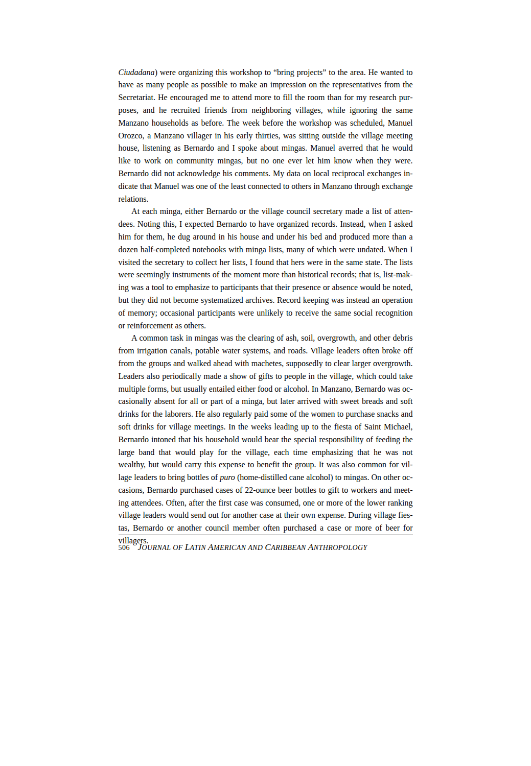Ciudadana) were organizing this workshop to “bring projects” to the area. He wanted to have as many people as possible to make an impression on the representatives from the Secretariat. He encouraged me to attend more to fill the room than for my research purposes, and he recruited friends from neighboring villages, while ignoring the same Manzano households as before. The week before the workshop was scheduled, Manuel Orozco, a Manzano villager in his early thirties, was sitting outside the village meeting house, listening as Bernardo and I spoke about mingas. Manuel averred that he would like to work on community mingas, but no one ever let him know when they were. Bernardo did not acknowledge his comments. My data on local reciprocal exchanges indicate that Manuel was one of the least connected to others in Manzano through exchange relations.
At each minga, either Bernardo or the village council secretary made a list of attendees. Noting this, I expected Bernardo to have organized records. Instead, when I asked him for them, he dug around in his house and under his bed and produced more than a dozen half-completed notebooks with minga lists, many of which were undated. When I visited the secretary to collect her lists, I found that hers were in the same state. The lists were seemingly instruments of the moment more than historical records; that is, list-making was a tool to emphasize to participants that their presence or absence would be noted, but they did not become systematized archives. Record keeping was instead an operation of memory; occasional participants were unlikely to receive the same social recognition or reinforcement as others.
A common task in mingas was the clearing of ash, soil, overgrowth, and other debris from irrigation canals, potable water systems, and roads. Village leaders often broke off from the groups and walked ahead with machetes, supposedly to clear larger overgrowth. Leaders also periodically made a show of gifts to people in the village, which could take multiple forms, but usually entailed either food or alcohol. In Manzano, Bernardo was occasionally absent for all or part of a minga, but later arrived with sweet breads and soft drinks for the laborers. He also regularly paid some of the women to purchase snacks and soft drinks for village meetings. In the weeks leading up to the fiesta of Saint Michael, Bernardo intoned that his household would bear the special responsibility of feeding the large band that would play for the village, each time emphasizing that he was not wealthy, but would carry this expense to benefit the group. It was also common for village leaders to bring bottles of puro (home-distilled cane alcohol) to mingas. On other occasions, Bernardo purchased cases of 22-ounce beer bottles to gift to workers and meeting attendees. Often, after the first case was consumed, one or more of the lower ranking village leaders would send out for another case at their own expense. During village fiestas, Bernardo or another council member often purchased a case or more of beer for villagers.
506 JOURNAL OF LATIN AMERICAN AND CARIBBEAN ANTHROPOLOGY